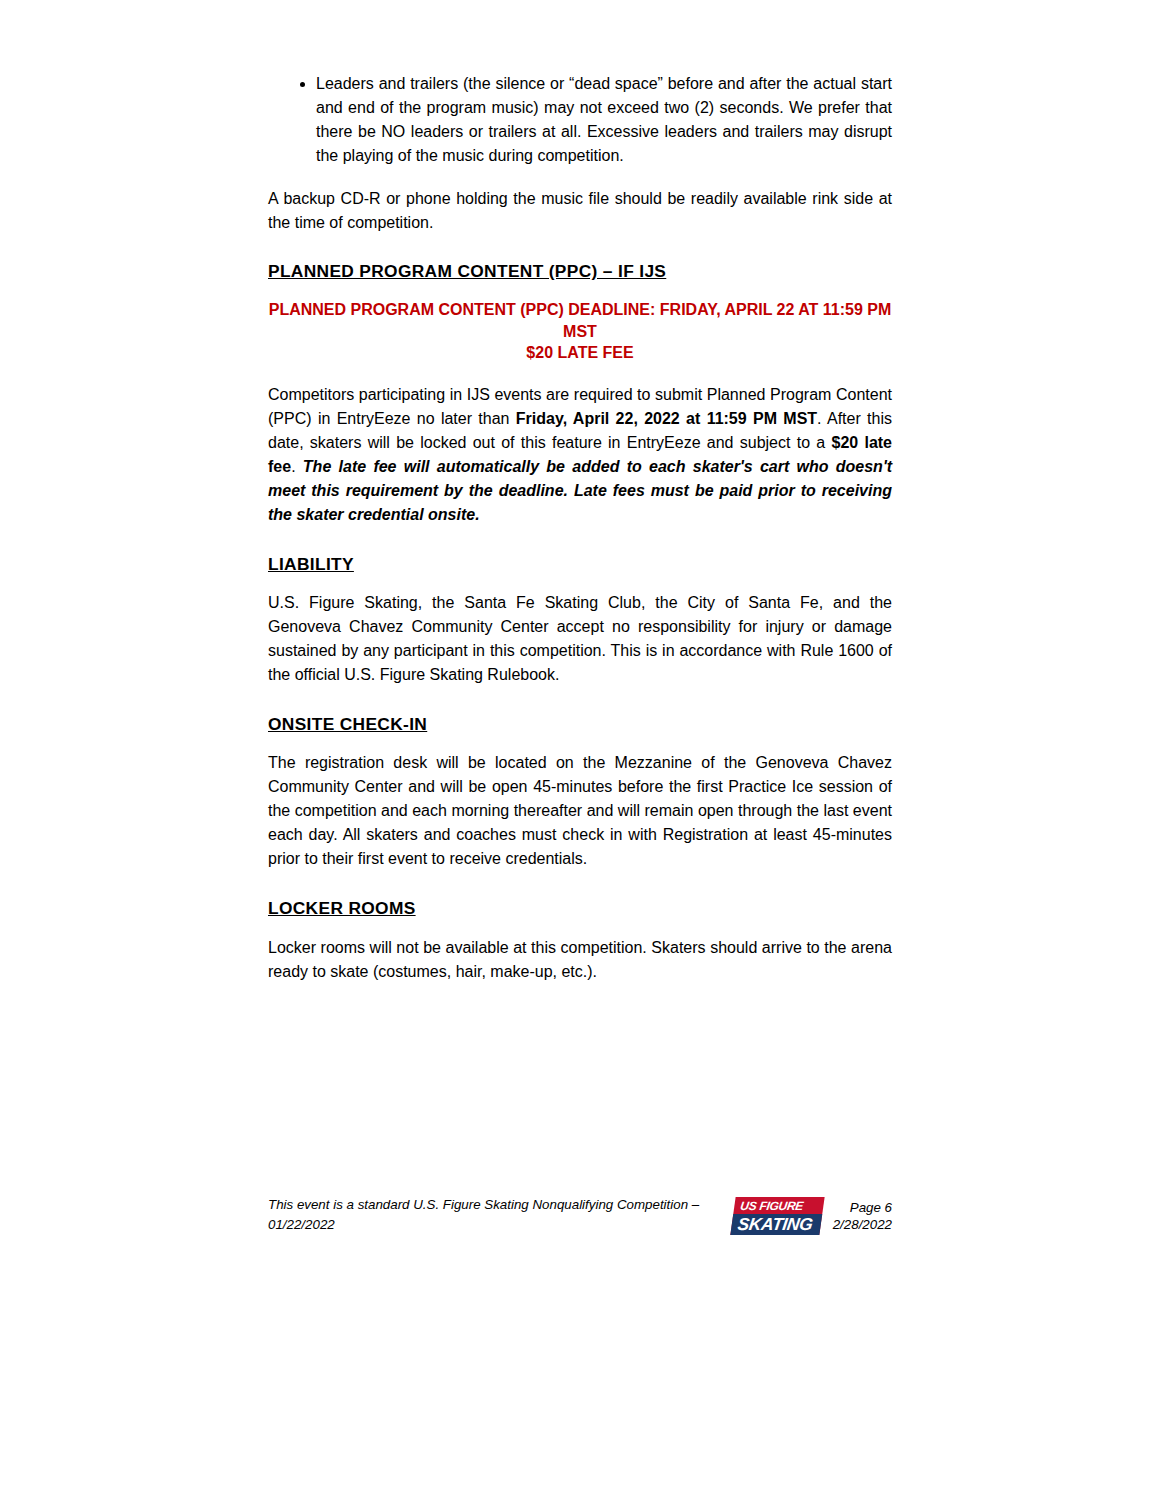Leaders and trailers (the silence or “dead space” before and after the actual start and end of the program music) may not exceed two (2) seconds. We prefer that there be NO leaders or trailers at all. Excessive leaders and trailers may disrupt the playing of the music during competition.
A backup CD-R or phone holding the music file should be readily available rink side at the time of competition.
PLANNED PROGRAM CONTENT (PPC) – IF IJS
PLANNED PROGRAM CONTENT (PPC) DEADLINE: FRIDAY, APRIL 22 AT 11:59 PM MST
$20 LATE FEE
Competitors participating in IJS events are required to submit Planned Program Content (PPC) in EntryEeze no later than Friday, April 22, 2022 at 11:59 PM MST. After this date, skaters will be locked out of this feature in EntryEeze and subject to a $20 late fee. The late fee will automatically be added to each skater's cart who doesn't meet this requirement by the deadline. Late fees must be paid prior to receiving the skater credential onsite.
LIABILITY
U.S. Figure Skating, the Santa Fe Skating Club, the City of Santa Fe, and the Genoveva Chavez Community Center accept no responsibility for injury or damage sustained by any participant in this competition. This is in accordance with Rule 1600 of the official U.S. Figure Skating Rulebook.
ONSITE CHECK-IN
The registration desk will be located on the Mezzanine of the Genoveva Chavez Community Center and will be open 45-minutes before the first Practice Ice session of the competition and each morning thereafter and will remain open through the last event each day. All skaters and coaches must check in with Registration at least 45-minutes prior to their first event to receive credentials.
LOCKER ROOMS
Locker rooms will not be available at this competition. Skaters should arrive to the arena ready to skate (costumes, hair, make-up, etc.).
This event is a standard U.S. Figure Skating Nonqualifying Competition – 01/22/2022
US FIGURE SKATING Page 6
2/28/2022